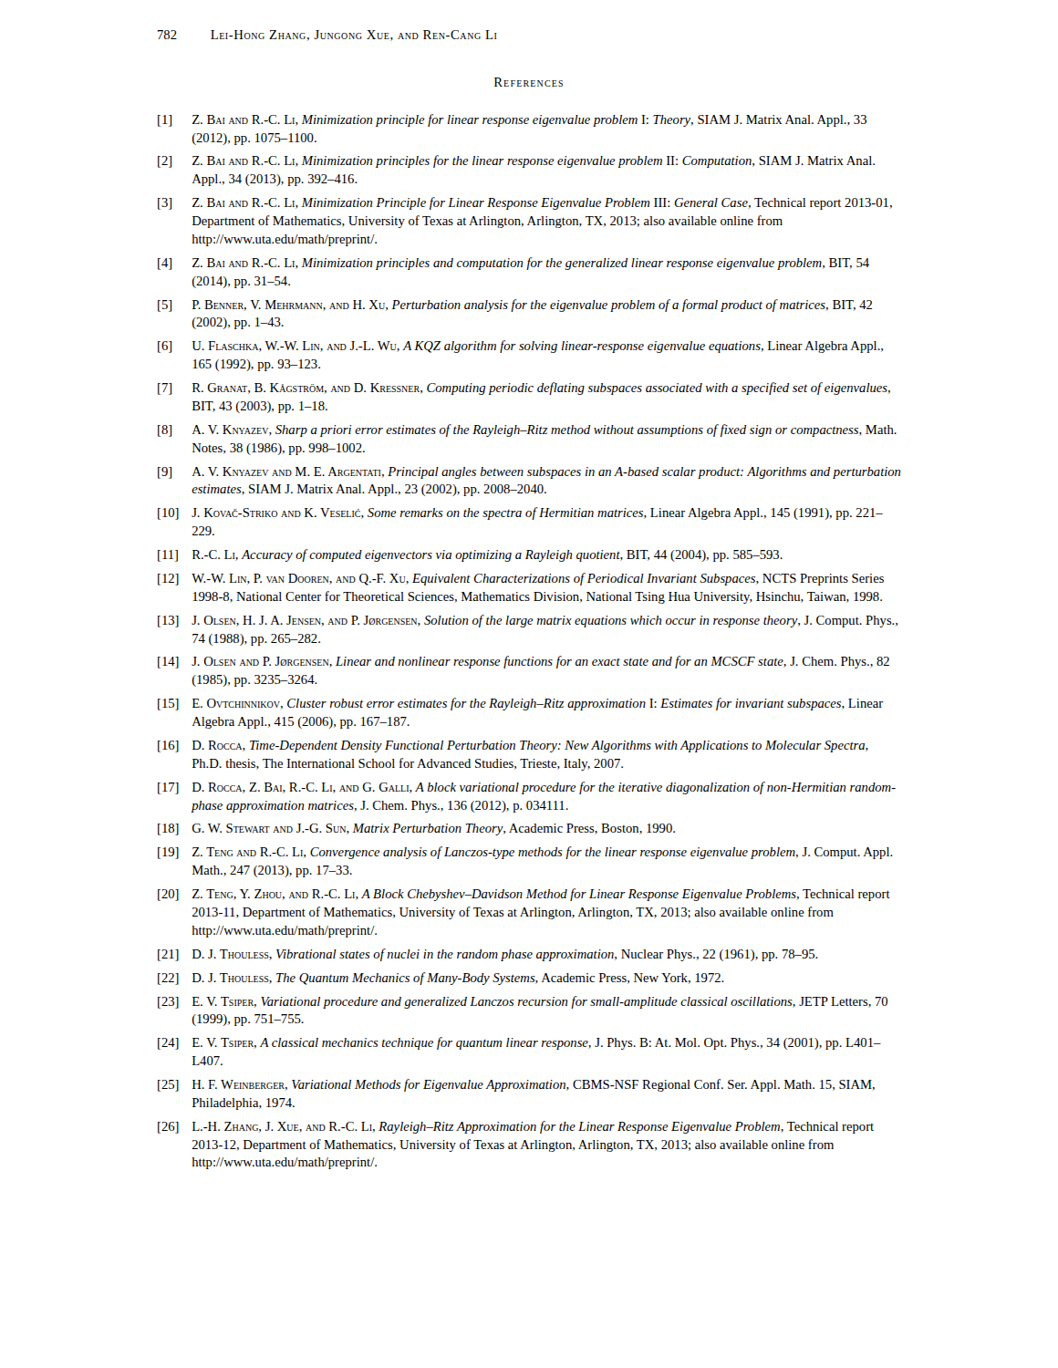782 Lei-Hong Zhang, Jungong Xue, and Ren-Cang Li
References
Z. Bai and R.-C. Li, Minimization principle for linear response eigenvalue problem I: Theory, SIAM J. Matrix Anal. Appl., 33 (2012), pp. 1075–1100.
Z. Bai and R.-C. Li, Minimization principles for the linear response eigenvalue problem II: Computation, SIAM J. Matrix Anal. Appl., 34 (2013), pp. 392–416.
Z. Bai and R.-C. Li, Minimization Principle for Linear Response Eigenvalue Problem III: General Case, Technical report 2013-01, Department of Mathematics, University of Texas at Arlington, Arlington, TX, 2013; also available online from http://www.uta.edu/math/preprint/.
Z. Bai and R.-C. Li, Minimization principles and computation for the generalized linear response eigenvalue problem, BIT, 54 (2014), pp. 31–54.
P. Benner, V. Mehrmann, and H. Xu, Perturbation analysis for the eigenvalue problem of a formal product of matrices, BIT, 42 (2002), pp. 1–43.
U. Flaschka, W.-W. Lin, and J.-L. Wu, A KQZ algorithm for solving linear-response eigenvalue equations, Linear Algebra Appl., 165 (1992), pp. 93–123.
R. Granat, B. Kågström, and D. Kressner, Computing periodic deflating subspaces associated with a specified set of eigenvalues, BIT, 43 (2003), pp. 1–18.
A. V. Knyazev, Sharp a priori error estimates of the Rayleigh–Ritz method without assumptions of fixed sign or compactness, Math. Notes, 38 (1986), pp. 998–1002.
A. V. Knyazev and M. E. Argentati, Principal angles between subspaces in an A-based scalar product: Algorithms and perturbation estimates, SIAM J. Matrix Anal. Appl., 23 (2002), pp. 2008–2040.
J. Kovač-Striko and K. Veselić, Some remarks on the spectra of Hermitian matrices, Linear Algebra Appl., 145 (1991), pp. 221–229.
R.-C. Li, Accuracy of computed eigenvectors via optimizing a Rayleigh quotient, BIT, 44 (2004), pp. 585–593.
W.-W. Lin, P. van Dooren, and Q.-F. Xu, Equivalent Characterizations of Periodical Invariant Subspaces, NCTS Preprints Series 1998-8, National Center for Theoretical Sciences, Mathematics Division, National Tsing Hua University, Hsinchu, Taiwan, 1998.
J. Olsen, H. J. A. Jensen, and P. Jørgensen, Solution of the large matrix equations which occur in response theory, J. Comput. Phys., 74 (1988), pp. 265–282.
J. Olsen and P. Jørgensen, Linear and nonlinear response functions for an exact state and for an MCSCF state, J. Chem. Phys., 82 (1985), pp. 3235–3264.
E. Ovtchinnikov, Cluster robust error estimates for the Rayleigh–Ritz approximation I: Estimates for invariant subspaces, Linear Algebra Appl., 415 (2006), pp. 167–187.
D. Rocca, Time-Dependent Density Functional Perturbation Theory: New Algorithms with Applications to Molecular Spectra, Ph.D. thesis, The International School for Advanced Studies, Trieste, Italy, 2007.
D. Rocca, Z. Bai, R.-C. Li, and G. Galli, A block variational procedure for the iterative diagonalization of non-Hermitian random-phase approximation matrices, J. Chem. Phys., 136 (2012), p. 034111.
G. W. Stewart and J.-G. Sun, Matrix Perturbation Theory, Academic Press, Boston, 1990.
Z. Teng and R.-C. Li, Convergence analysis of Lanczos-type methods for the linear response eigenvalue problem, J. Comput. Appl. Math., 247 (2013), pp. 17–33.
Z. Teng, Y. Zhou, and R.-C. Li, A Block Chebyshev–Davidson Method for Linear Response Eigenvalue Problems, Technical report 2013-11, Department of Mathematics, University of Texas at Arlington, Arlington, TX, 2013; also available online from http://www.uta.edu/math/preprint/.
D. J. Thouless, Vibrational states of nuclei in the random phase approximation, Nuclear Phys., 22 (1961), pp. 78–95.
D. J. Thouless, The Quantum Mechanics of Many-Body Systems, Academic Press, New York, 1972.
E. V. Tsiper, Variational procedure and generalized Lanczos recursion for small-amplitude classical oscillations, JETP Letters, 70 (1999), pp. 751–755.
E. V. Tsiper, A classical mechanics technique for quantum linear response, J. Phys. B: At. Mol. Opt. Phys., 34 (2001), pp. L401–L407.
H. F. Weinberger, Variational Methods for Eigenvalue Approximation, CBMS-NSF Regional Conf. Ser. Appl. Math. 15, SIAM, Philadelphia, 1974.
L.-H. Zhang, J. Xue, and R.-C. Li, Rayleigh–Ritz Approximation for the Linear Response Eigenvalue Problem, Technical report 2013-12, Department of Mathematics, University of Texas at Arlington, Arlington, TX, 2013; also available online from http://www.uta.edu/math/preprint/.